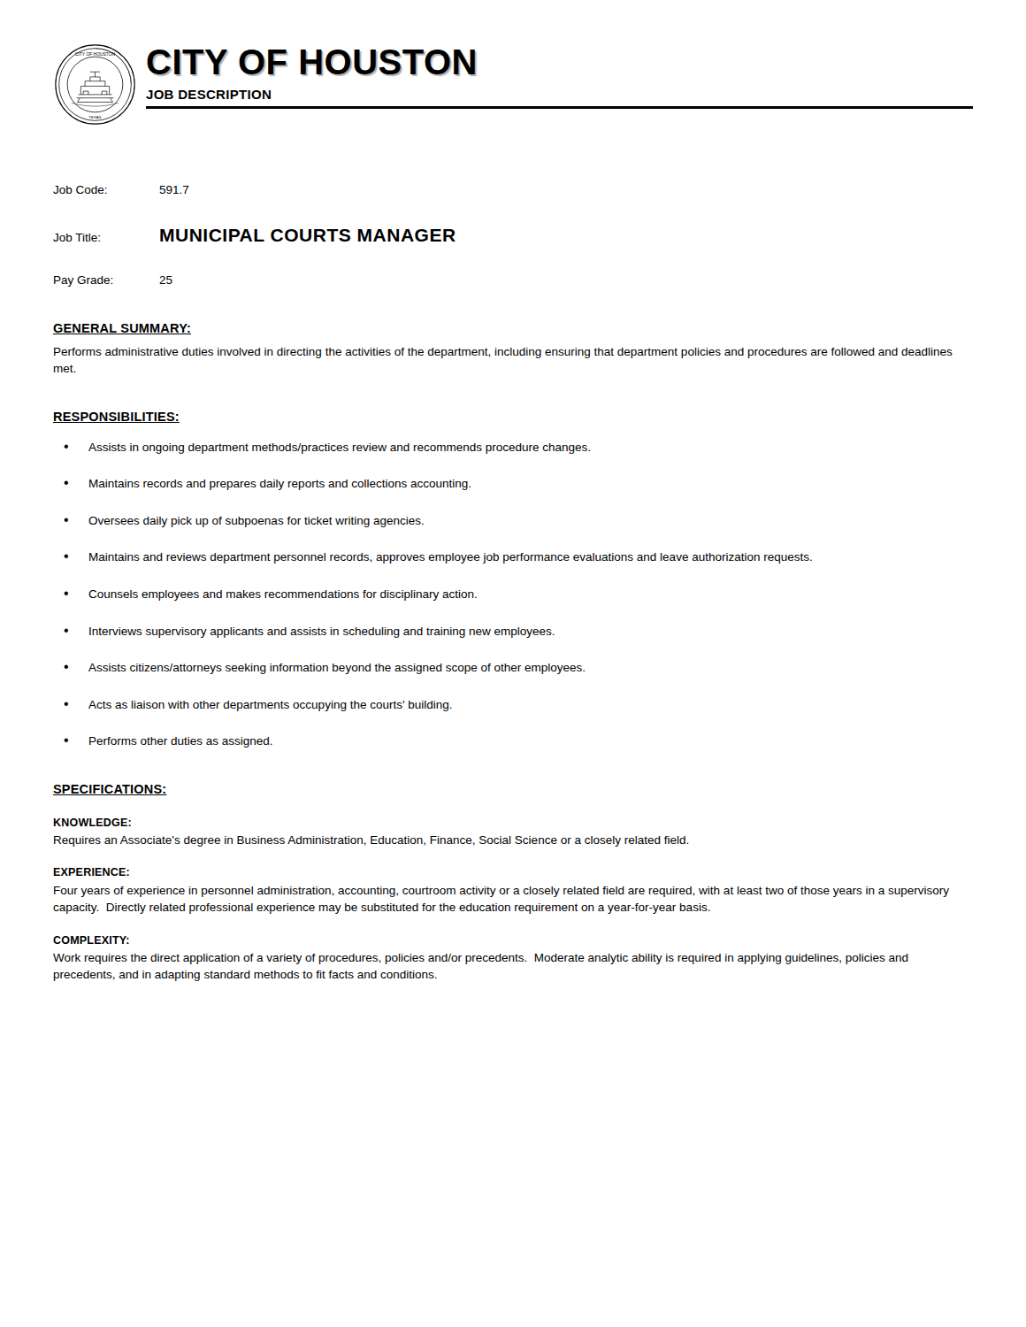CITY OF HOUSTON TEXAS
CITY OF HOUSTON
JOB DESCRIPTION
Job Code: 591.7
Job Title: MUNICIPAL COURTS MANAGER
Pay Grade: 25
GENERAL SUMMARY:
Performs administrative duties involved in directing the activities of the department, including ensuring that department policies and procedures are followed and deadlines met.
RESPONSIBILITIES:
Assists in ongoing department methods/practices review and recommends procedure changes.
Maintains records and prepares daily reports and collections accounting.
Oversees daily pick up of subpoenas for ticket writing agencies.
Maintains and reviews department personnel records, approves employee job performance evaluations and leave authorization requests.
Counsels employees and makes recommendations for disciplinary action.
Interviews supervisory applicants and assists in scheduling and training new employees.
Assists citizens/attorneys seeking information beyond the assigned scope of other employees.
Acts as liaison with other departments occupying the courts' building.
Performs other duties as assigned.
SPECIFICATIONS:
KNOWLEDGE:
Requires an Associate's degree in Business Administration, Education, Finance, Social Science or a closely related field.
EXPERIENCE:
Four years of experience in personnel administration, accounting, courtroom activity or a closely related field are required, with at least two of those years in a supervisory capacity. Directly related professional experience may be substituted for the education requirement on a year-for-year basis.
COMPLEXITY:
Work requires the direct application of a variety of procedures, policies and/or precedents. Moderate analytic ability is required in applying guidelines, policies and precedents, and in adapting standard methods to fit facts and conditions.